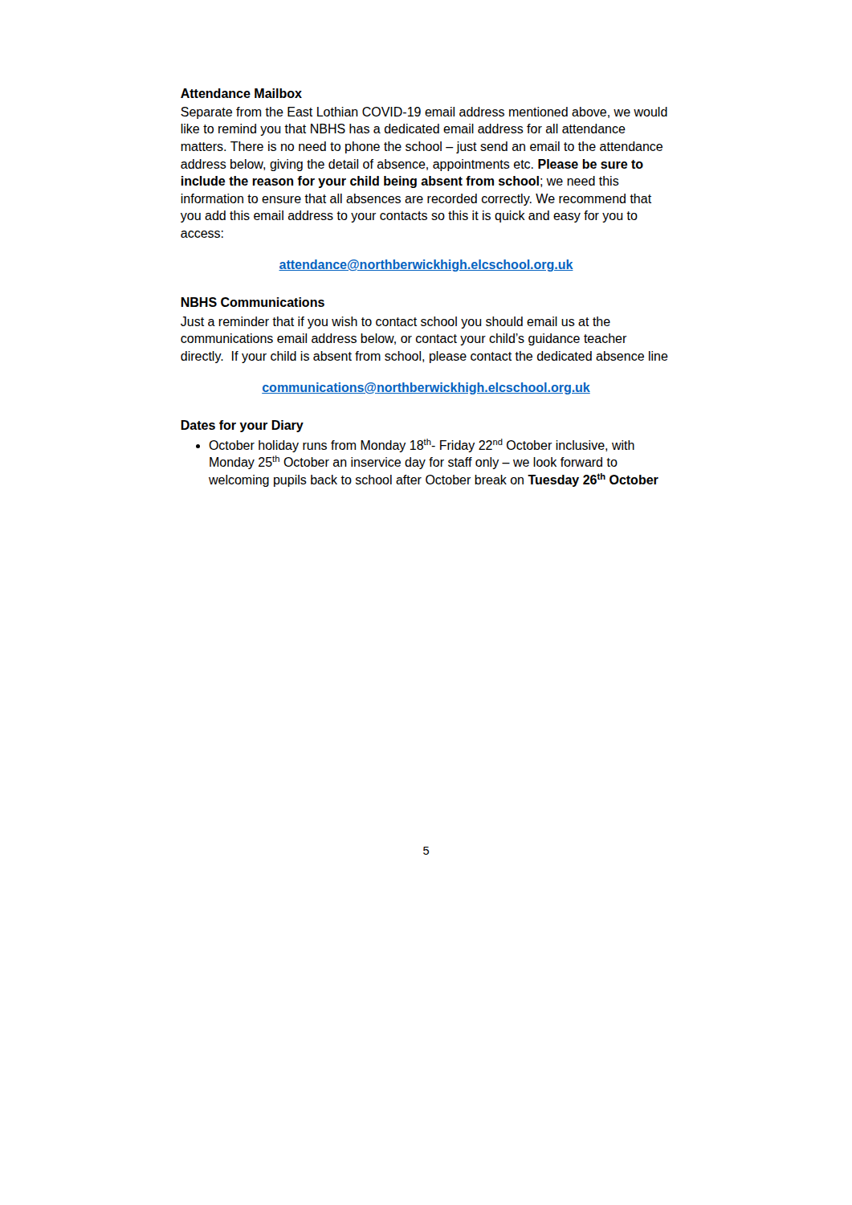Attendance Mailbox
Separate from the East Lothian COVID-19 email address mentioned above, we would like to remind you that NBHS has a dedicated email address for all attendance matters. There is no need to phone the school – just send an email to the attendance address below, giving the detail of absence, appointments etc. Please be sure to include the reason for your child being absent from school; we need this information to ensure that all absences are recorded correctly. We recommend that you add this email address to your contacts so this it is quick and easy for you to access:
attendance@northberwickhigh.elcschool.org.uk
NBHS Communications
Just a reminder that if you wish to contact school you should email us at the communications email address below, or contact your child’s guidance teacher directly. If your child is absent from school, please contact the dedicated absence line
communications@northberwickhigh.elcschool.org.uk
Dates for your Diary
October holiday runs from Monday 18th- Friday 22nd October inclusive, with Monday 25th October an inservice day for staff only – we look forward to welcoming pupils back to school after October break on Tuesday 26th October
5